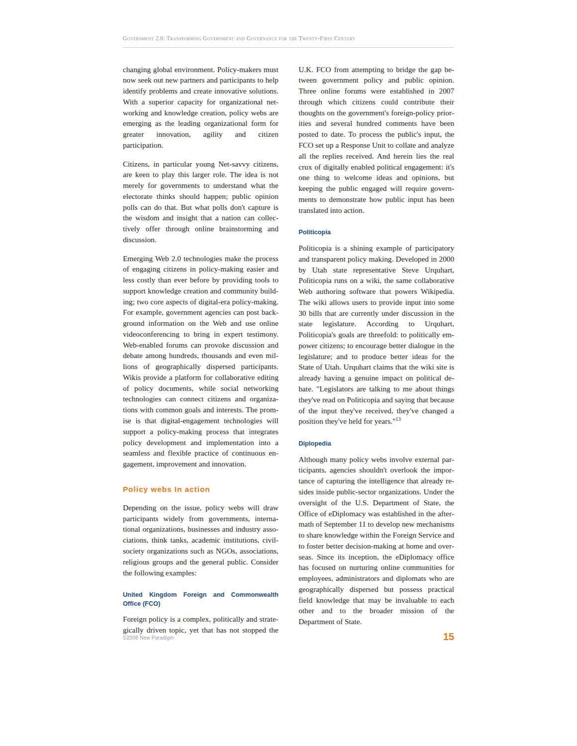Government 2.0: Transforming Government and Governance for the Twenty-First Century
changing global environment. Policy-makers must now seek out new partners and participants to help identify problems and create innovative solutions. With a superior capacity for organizational networking and knowledge creation, policy webs are emerging as the leading organizational form for greater innovation, agility and citizen participation.
Citizens, in particular young Net-savvy citizens, are keen to play this larger role. The idea is not merely for governments to understand what the electorate thinks should happen; public opinion polls can do that. But what polls don't capture is the wisdom and insight that a nation can collectively offer through online brainstorming and discussion.
Emerging Web 2.0 technologies make the process of engaging citizens in policy-making easier and less costly than ever before by providing tools to support knowledge creation and community building; two core aspects of digital-era policy-making. For example, government agencies can post background information on the Web and use online videoconferencing to bring in expert testimony. Web-enabled forums can provoke discussion and debate among hundreds, thousands and even millions of geographically dispersed participants. Wikis provide a platform for collaborative editing of policy documents, while social networking technologies can connect citizens and organizations with common goals and interests. The promise is that digital-engagement technologies will support a policy-making process that integrates policy development and implementation into a seamless and flexible practice of continuous engagement, improvement and innovation.
Policy webs In action
Depending on the issue, policy webs will draw participants widely from governments, international organizations, businesses and industry associations, think tanks, academic institutions, civil-society organizations such as NGOs, associations, religious groups and the general public. Consider the following examples:
United Kingdom Foreign and Commonwealth Office (FCO)
Foreign policy is a complex, politically and strategically driven topic, yet that has not stopped the U.K. FCO from attempting to bridge the gap between government policy and public opinion. Three online forums were established in 2007 through which citizens could contribute their thoughts on the government's foreign-policy priorities and several hundred comments have been posted to date. To process the public's input, the FCO set up a Response Unit to collate and analyze all the replies received. And herein lies the real crux of digitally enabled political engagement: it's one thing to welcome ideas and opinions, but keeping the public engaged will require governments to demonstrate how public input has been translated into action.
Politicopia
Politicopia is a shining example of participatory and transparent policy making. Developed in 2000 by Utah state representative Steve Urquhart, Politicopia runs on a wiki, the same collaborative Web authoring software that powers Wikipedia. The wiki allows users to provide input into some 30 bills that are currently under discussion in the state legislature. According to Urquhart, Politicopia's goals are threefold: to politically empower citizens; to encourage better dialogue in the legislature; and to produce better ideas for the State of Utah. Urquhart claims that the wiki site is already having a genuine impact on political debate. "Legislators are talking to me about things they've read on Politicopia and saying that because of the input they've received, they've changed a position they've held for years."13
Diplopedia
Although many policy webs involve external participants, agencies shouldn't overlook the importance of capturing the intelligence that already resides inside public-sector organizations. Under the oversight of the U.S. Department of State, the Office of eDiplomacy was established in the aftermath of September 11 to develop new mechanisms to share knowledge within the Foreign Service and to foster better decision-making at home and overseas. Since its inception, the eDiplomacy office has focused on nurturing online communities for employees, administrators and diplomats who are geographically dispersed but possess practical field knowledge that may be invaluable to each other and to the broader mission of the Department of State.
©2008 New Paradigm
15